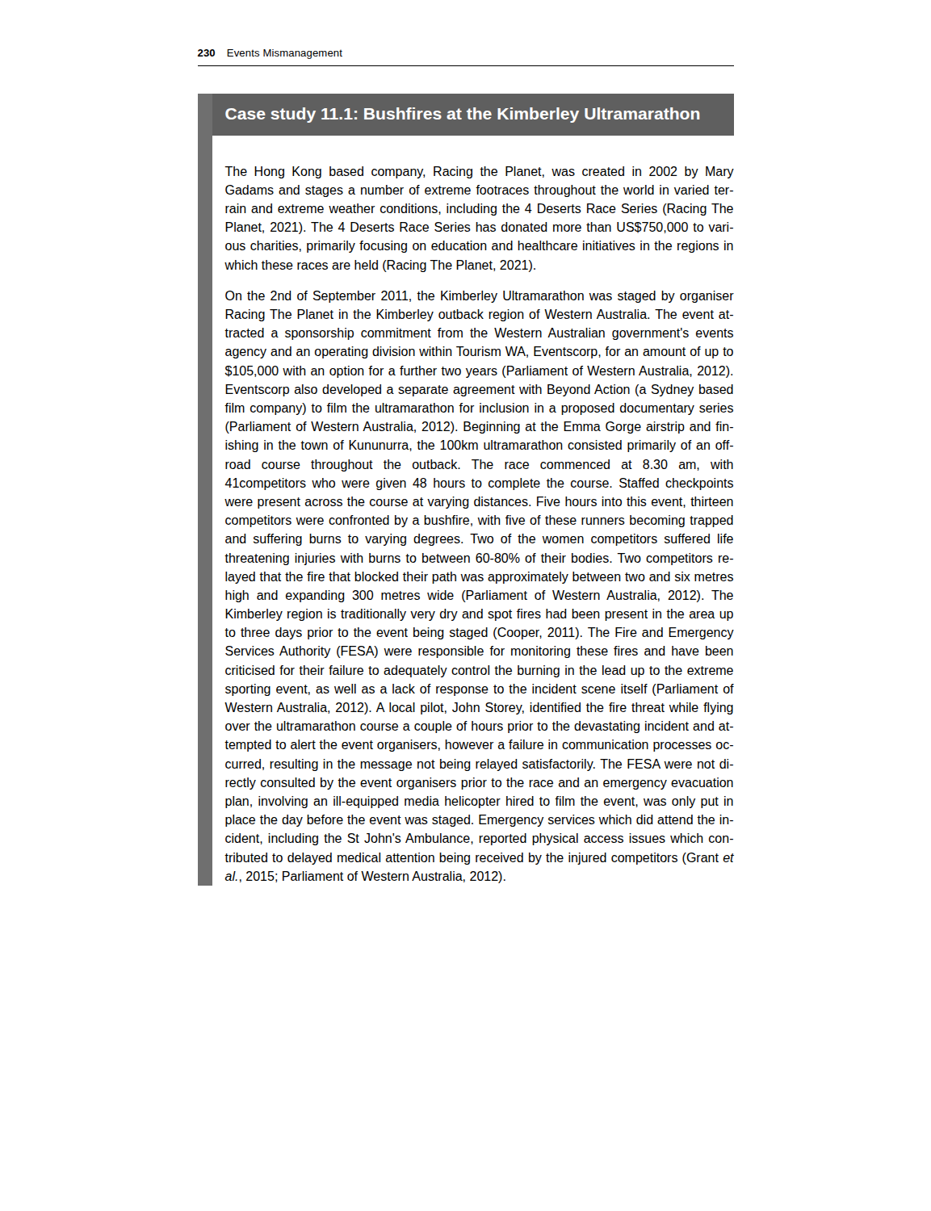230 Events Mismanagement
Case study 11.1: Bushfires at the Kimberley Ultramarathon
The Hong Kong based company, Racing the Planet, was created in 2002 by Mary Gadams and stages a number of extreme footraces throughout the world in varied terrain and extreme weather conditions, including the 4 Deserts Race Series (Racing The Planet, 2021). The 4 Deserts Race Series has donated more than US$750,000 to various charities, primarily focusing on education and healthcare initiatives in the regions in which these races are held (Racing The Planet, 2021).
On the 2nd of September 2011, the Kimberley Ultramarathon was staged by organiser Racing The Planet in the Kimberley outback region of Western Australia. The event attracted a sponsorship commitment from the Western Australian government's events agency and an operating division within Tourism WA, Eventscorp, for an amount of up to $105,000 with an option for a further two years (Parliament of Western Australia, 2012). Eventscorp also developed a separate agreement with Beyond Action (a Sydney based film company) to film the ultramarathon for inclusion in a proposed documentary series (Parliament of Western Australia, 2012). Beginning at the Emma Gorge airstrip and finishing in the town of Kununurra, the 100km ultramarathon consisted primarily of an off-road course throughout the outback. The race commenced at 8.30 am, with 41competitors who were given 48 hours to complete the course. Staffed checkpoints were present across the course at varying distances. Five hours into this event, thirteen competitors were confronted by a bushfire, with five of these runners becoming trapped and suffering burns to varying degrees. Two of the women competitors suffered life threatening injuries with burns to between 60-80% of their bodies. Two competitors relayed that the fire that blocked their path was approximately between two and six metres high and expanding 300 metres wide (Parliament of Western Australia, 2012). The Kimberley region is traditionally very dry and spot fires had been present in the area up to three days prior to the event being staged (Cooper, 2011). The Fire and Emergency Services Authority (FESA) were responsible for monitoring these fires and have been criticised for their failure to adequately control the burning in the lead up to the extreme sporting event, as well as a lack of response to the incident scene itself (Parliament of Western Australia, 2012). A local pilot, John Storey, identified the fire threat while flying over the ultramarathon course a couple of hours prior to the devastating incident and attempted to alert the event organisers, however a failure in communication processes occurred, resulting in the message not being relayed satisfactorily. The FESA were not directly consulted by the event organisers prior to the race and an emergency evacuation plan, involving an ill-equipped media helicopter hired to film the event, was only put in place the day before the event was staged. Emergency services which did attend the incident, including the St John's Ambulance, reported physical access issues which contributed to delayed medical attention being received by the injured competitors (Grant et al., 2015; Parliament of Western Australia, 2012).